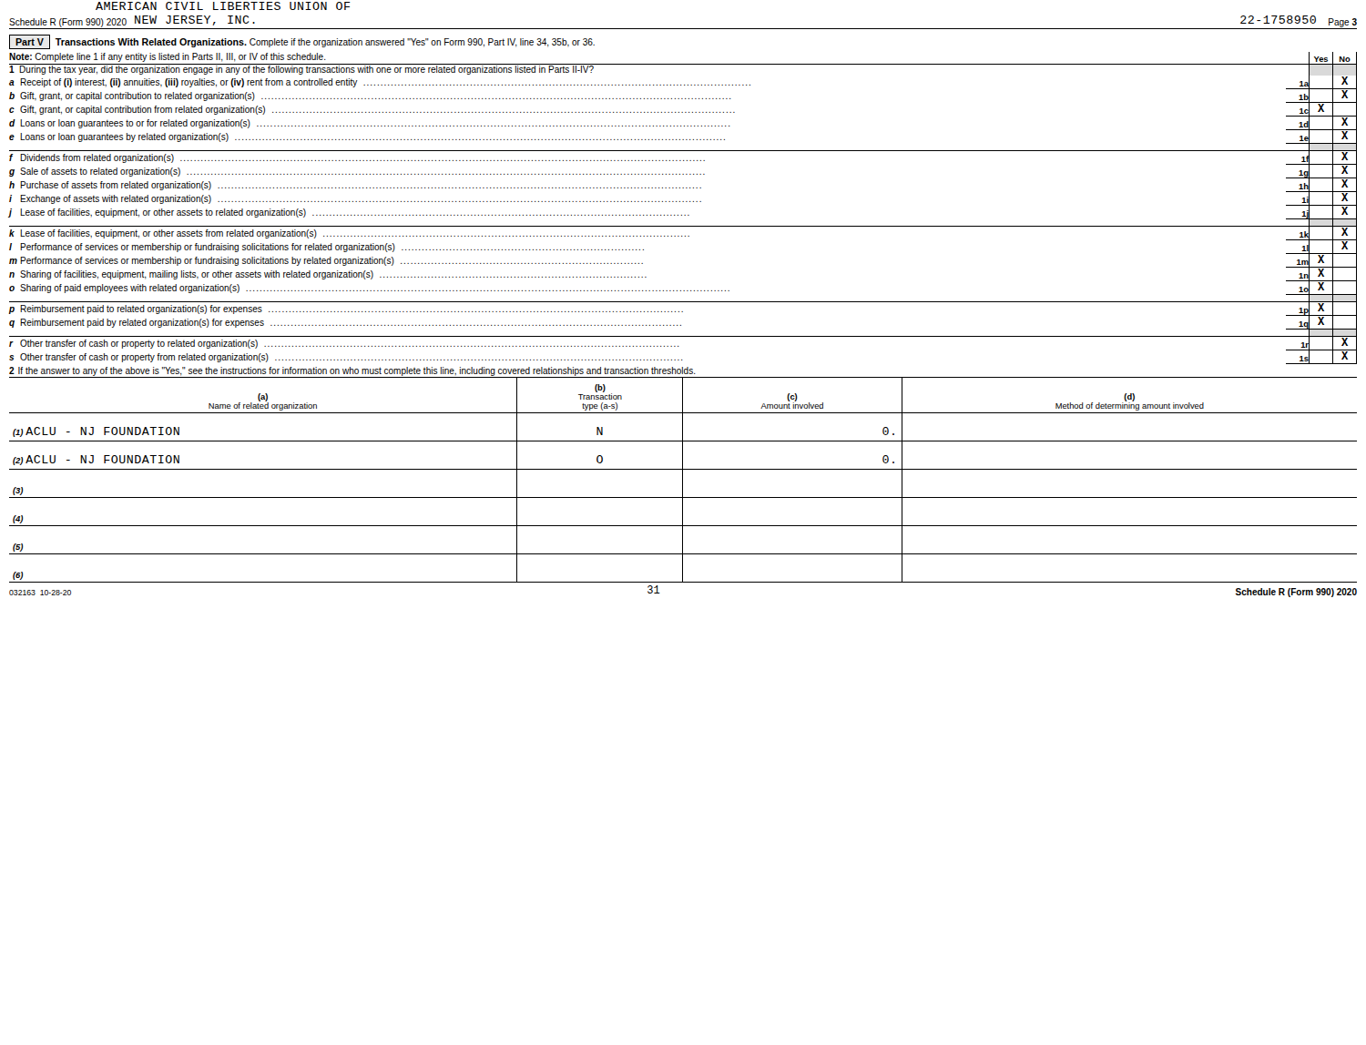AMERICAN CIVIL LIBERTIES UNION OF
Schedule R (Form 990) 2020 NEW JERSEY, INC. 22-1758950 Page 3
Part V Transactions With Related Organizations. Complete if the organization answered "Yes" on Form 990, Part IV, line 34, 35b, or 36.
| Note: Complete line 1 if any entity is listed in Parts II, III, or IV of this schedule. | | Yes | No |
| 1 During the tax year, did the organization engage in any of the following transactions with one or more related organizations listed in Parts II-IV? | | | |
| a Receipt of (i) interest, (ii) annuities, (iii) royalties, or (iv) rent from a controlled entity ................................................................................................................. | 1a | | X |
| b Gift, grant, or capital contribution to related organization(s) ......................................................................................................................................... | 1b | | X |
| c Gift, grant, or capital contribution from related organization(s) ....................................................................................................................................... | 1c | X | |
| d Loans or loan guarantees to or for related organization(s) .......................................................................................................................................... | 1d | | X |
| e Loans or loan guarantees by related organization(s) ............................................................................................................................................... | 1e | | X |
| f Dividends from related organization(s) ......................................................................................................................................................... | 1f | | X |
| g Sale of assets to related organization(s) ....................................................................................................................................................... | 1g | | X |
| h Purchase of assets from related organization(s) ............................................................................................................................................. | 1h | | X |
| i Exchange of assets with related organization(s) ............................................................................................................................................. | 1i | | X |
| j Lease of facilities, equipment, or other assets to related organization(s) .............................................................................................................. | 1j | | X |
| k Lease of facilities, equipment, or other assets from related organization(s) ........................................................................................................... | 1k | | X |
| l Performance of services or membership or fundraising solicitations for related organization(s) ....................................................................... | 1l | | X |
| m Performance of services or membership or fundraising solicitations by related organization(s) ....................................................................... | 1m | X | |
| n Sharing of facilities, equipment, mailing lists, or other assets with related organization(s) .............................................................................. | 1n | X | |
| o Sharing of paid employees with related organization(s) ............................................................................................................................................. | 1o | X | |
| p Reimbursement paid to related organization(s) for expenses ......................................................................................................................... | 1p | X | |
| q Reimbursement paid by related organization(s) for expenses ........................................................................................................................ | 1q | X | |
| r Other transfer of cash or property to related organization(s) ......................................................................................................................... | 1r | | X |
| s Other transfer of cash or property from related organization(s) ....................................................................................................................... | 1s | | X |
2 If the answer to any of the above is "Yes," see the instructions for information on who must complete this line, including covered relationships and transaction thresholds.
| (a) Name of related organization | (b) Transaction type (a-s) | (c) Amount involved | (d) Method of determining amount involved |
| --- | --- | --- | --- |
| (1) ACLU - NJ FOUNDATION | N | 0. | |
| (2) ACLU - NJ FOUNDATION | O | 0. | |
| (3) | | | |
| (4) | | | |
| (5) | | | |
| (6) | | | |
032163 10-28-20
31
Schedule R (Form 990) 2020